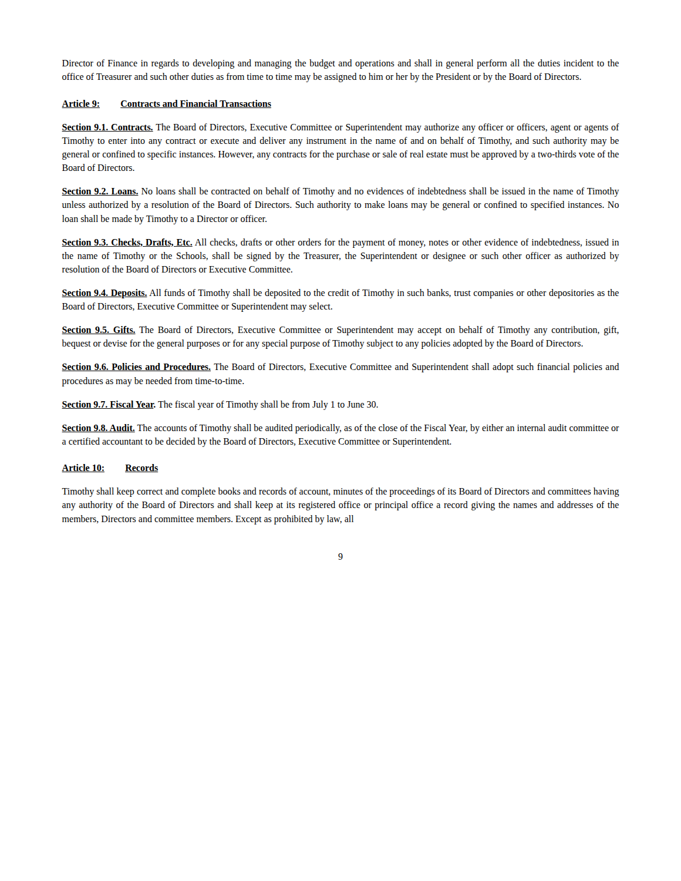Director of Finance in regards to developing and managing the budget and operations and shall in general perform all the duties incident to the office of Treasurer and such other duties as from time to time may be assigned to him or her by the President or by the Board of Directors.
Article 9: Contracts and Financial Transactions
Section 9.1. Contracts. The Board of Directors, Executive Committee or Superintendent may authorize any officer or officers, agent or agents of Timothy to enter into any contract or execute and deliver any instrument in the name of and on behalf of Timothy, and such authority may be general or confined to specific instances. However, any contracts for the purchase or sale of real estate must be approved by a two-thirds vote of the Board of Directors.
Section 9.2. Loans. No loans shall be contracted on behalf of Timothy and no evidences of indebtedness shall be issued in the name of Timothy unless authorized by a resolution of the Board of Directors. Such authority to make loans may be general or confined to specified instances. No loan shall be made by Timothy to a Director or officer.
Section 9.3. Checks, Drafts, Etc. All checks, drafts or other orders for the payment of money, notes or other evidence of indebtedness, issued in the name of Timothy or the Schools, shall be signed by the Treasurer, the Superintendent or designee or such other officer as authorized by resolution of the Board of Directors or Executive Committee.
Section 9.4. Deposits. All funds of Timothy shall be deposited to the credit of Timothy in such banks, trust companies or other depositories as the Board of Directors, Executive Committee or Superintendent may select.
Section 9.5. Gifts. The Board of Directors, Executive Committee or Superintendent may accept on behalf of Timothy any contribution, gift, bequest or devise for the general purposes or for any special purpose of Timothy subject to any policies adopted by the Board of Directors.
Section 9.6. Policies and Procedures. The Board of Directors, Executive Committee and Superintendent shall adopt such financial policies and procedures as may be needed from time-to-time.
Section 9.7. Fiscal Year. The fiscal year of Timothy shall be from July 1 to June 30.
Section 9.8. Audit. The accounts of Timothy shall be audited periodically, as of the close of the Fiscal Year, by either an internal audit committee or a certified accountant to be decided by the Board of Directors, Executive Committee or Superintendent.
Article 10: Records
Timothy shall keep correct and complete books and records of account, minutes of the proceedings of its Board of Directors and committees having any authority of the Board of Directors and shall keep at its registered office or principal office a record giving the names and addresses of the members, Directors and committee members. Except as prohibited by law, all
9